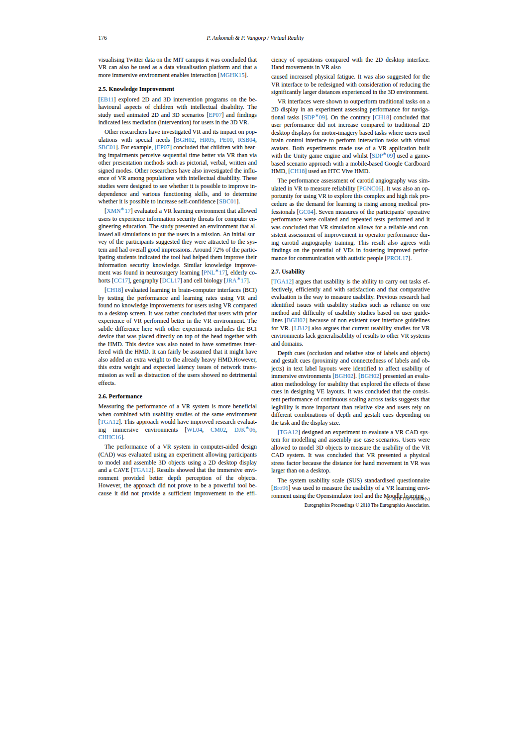176
P. Ankomah & P. Vangorp / Virtual Reality
visualising Twitter data on the MIT campus it was concluded that VR can also be used as a data visualisation platform and that a more immersive environment enables interaction [MGHK15].
2.5. Knowledge Improvement
[EB11] explored 2D and 3D intervention programs on the behavioural aspects of children with intellectual disability. The study used animated 2D and 3D scenarios [EP07] and findings indicated less mediation (intervention) for users in the 3D VR.
Other researchers have investigated VR and its impact on populations with special needs [BGH02, HR05, PE00, RSB04, SBC01]. For example, [EP07] concluded that children with hearing impairments perceive sequential time better via VR than via other presentation methods such as pictorial, verbal, written and signed modes. Other researchers have also investigated the influence of VR among populations with intellectual disability. These studies were designed to see whether it is possible to improve independence and various functioning skills, and to determine whether it is possible to increase self-confidence [SBC01].
[XMN∗17] evaluated a VR learning environment that allowed users to experience information security threats for computer engineering education. The study presented an environment that allowed all simulations to put the users in a mission. An initial survey of the participants suggested they were attracted to the system and had overall good impressions. Around 72% of the participating students indicated the tool had helped them improve their information security knowledge. Similar knowledge improvement was found in neurosurgery learning [PNL∗17], elderly cohorts [CC17], geography [DCL17] and cell biology [JRA∗17].
[CH18] evaluated learning in brain-computer interfaces (BCI) by testing the performance and learning rates using VR and found no knowledge improvements for users using VR compared to a desktop screen. It was rather concluded that users with prior experience of VR performed better in the VR environment. The subtle difference here with other experiments includes the BCI device that was placed directly on top of the head together with the HMD. This device was also noted to have sometimes interfered with the HMD. It can fairly be assumed that it might have also added an extra weight to the already heavy HMD.However, this extra weight and expected latency issues of network transmission as well as distraction of the users showed no detrimental effects.
2.6. Performance
Measuring the performance of a VR system is more beneficial when combined with usability studies of the same environment [TGA12]. This approach would have improved research evaluating immersive environments [WL04, CM02, DJK∗06, CHHC16].
The performance of a VR system in computer-aided design (CAD) was evaluated using an experiment allowing participants to model and assemble 3D objects using a 2D desktop display and a CAVE [TGA12]. Results showed that the immersive environment provided better depth perception of the objects. However, the approach did not prove to be a powerful tool because it did not provide a sufficient improvement to the efficiency of operations compared with the 2D desktop interface. Hand movements in VR also
caused increased physical fatigue. It was also suggested for the VR interface to be redesigned with consideration of reducing the significantly larger distances experienced in the 3D environment.
VR interfaces were shown to outperform traditional tasks on a 2D display in an experiment assessing performance for navigational tasks [SDP∗09]. On the contrary [CH18] concluded that user performance did not increase compared to traditional 2D desktop displays for motor-imagery based tasks where users used brain control interface to perform interaction tasks with virtual avatars. Both experiments made use of a VR application built with the Unity game engine and whilst [SDP∗09] used a game-based scenario approach with a mobile-based Google Cardboard HMD, [CH18] used an HTC Vive HMD.
The performance assessment of carotid angiography was simulated in VR to measure reliability [PGNC06]. It was also an opportunity for using VR to explore this complex and high risk procedure as the demand for learning is rising among medical professionals [GC04]. Seven measures of the participants' operative performance were collated and repeated tests performed and it was concluded that VR simulation allows for a reliable and consistent assessment of improvement in operator performance during carotid angiography training. This result also agrees with findings on the potential of VEs in fostering improved performance for communication with autistic people [PROL17].
2.7. Usability
[TGA12] argues that usability is the ability to carry out tasks effectively, efficiently and with satisfaction and that comparative evaluation is the way to measure usability. Previous research had identified issues with usability studies such as reliance on one method and difficulty of usability studies based on user guidelines [BGH02] because of non-existent user interface guidelines for VR. [LB12] also argues that current usability studies for VR environments lack generalisability of results to other VR systems and domains.
Depth cues (occlusion and relative size of labels and objects) and gestalt cues (proximity and connectedness of labels and objects) in text label layouts were identified to affect usability of immersive environments [BGH02]. [BGH02] presented an evaluation methodology for usability that explored the effects of these cues in designing VE layouts. It was concluded that the consistent performance of continuous scaling across tasks suggests that legibility is more important than relative size and users rely on different combinations of depth and gestalt cues depending on the task and the display size.
[TGA12] designed an experiment to evaluate a VR CAD system for modelling and assembly use case scenarios. Users were allowed to model 3D objects to measure the usability of the VR CAD system. It was concluded that VR presented a physical stress factor because the distance for hand movement in VR was larger than on a desktop.
The system usability scale (SUS) standardised questionnaire [Bro96] was used to measure the usability of a VR learning environment using the Opensimulator tool and the Moodle learning
© 2018 The Author(s)
Eurographics Proceedings © 2018 The Eurographics Association.